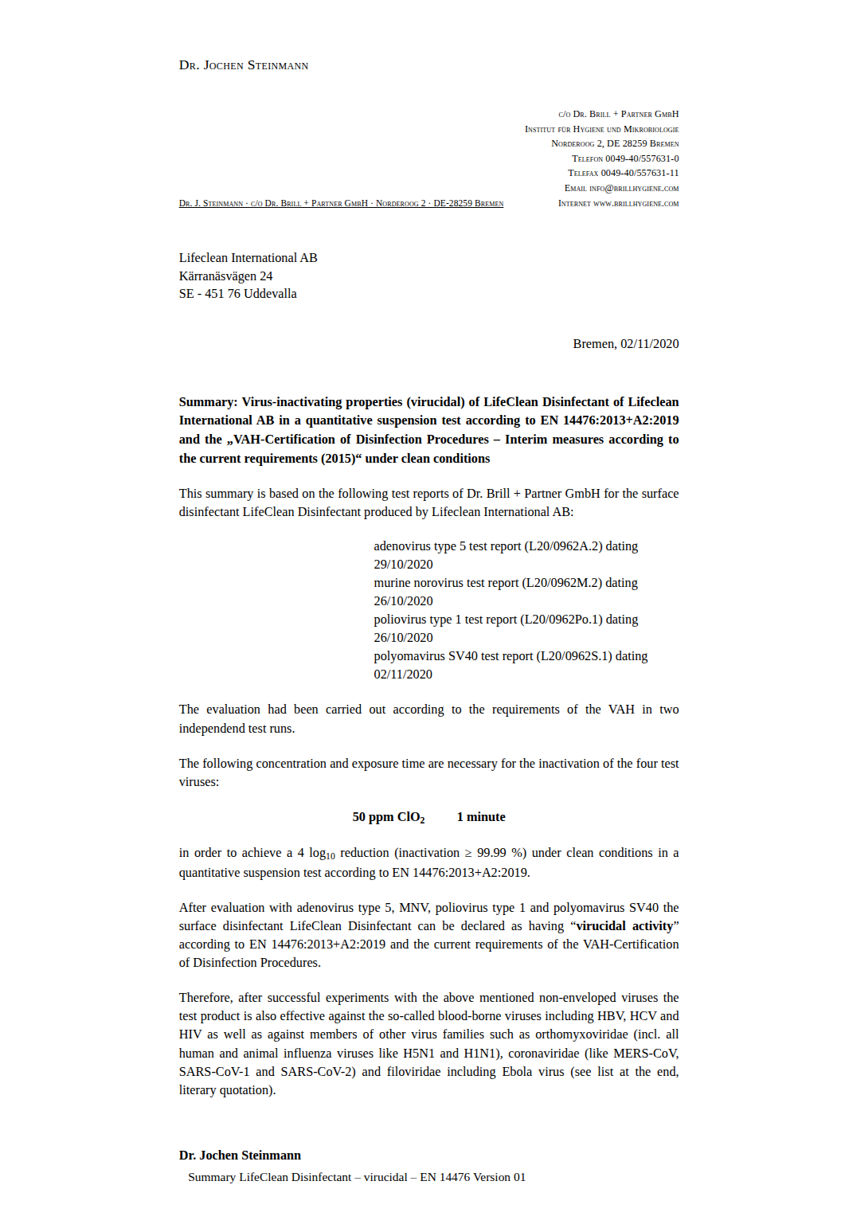Dr. Jochen Steinmann
c/o Dr. Brill + Partner GmbH Institut für Hygiene und Mikrobiologie Norderoog 2, DE 28259 Bremen Telefon 0049-40/557631-0 Telefax 0049-40/557631-11 Email info@brillhygiene.com
Dr. J. Steinmann · c/o Dr. Brill + Partner GmbH · Norderoog 2 · DE-28259 Bremen Internet www.brillhygiene.com
Lifeclean International AB
Kärranäsvägen 24
SE - 451 76 Uddevalla
Bremen, 02/11/2020
Summary: Virus-inactivating properties (virucidal) of LifeClean Disinfectant of Lifeclean International AB in a quantitative suspension test according to EN 14476:2013+A2:2019 and the „VAH-Certification of Disinfection Procedures – Interim measures according to the current requirements (2015)“ under clean conditions
This summary is based on the following test reports of Dr. Brill + Partner GmbH for the surface disinfectant LifeClean Disinfectant produced by Lifeclean International AB:
adenovirus type 5 test report (L20/0962A.2) dating 29/10/2020
murine norovirus test report (L20/0962M.2) dating 26/10/2020
poliovirus type 1 test report (L20/0962Po.1) dating 26/10/2020
polyomavirus SV40 test report (L20/0962S.1) dating 02/11/2020
The evaluation had been carried out according to the requirements of the VAH in two independend test runs.
The following concentration and exposure time are necessary for the inactivation of the four test viruses:
50 ppm ClO2 1 minute
in order to achieve a 4 log10 reduction (inactivation ≥ 99.99 %) under clean conditions in a quantitative suspension test according to EN 14476:2013+A2:2019.
After evaluation with adenovirus type 5, MNV, poliovirus type 1 and polyomavirus SV40 the surface disinfectant LifeClean Disinfectant can be declared as having “virucidal activity” according to EN 14476:2013+A2:2019 and the current requirements of the VAH-Certification of Disinfection Procedures.
Therefore, after successful experiments with the above mentioned non-enveloped viruses the test product is also effective against the so-called blood-borne viruses including HBV, HCV and HIV as well as against members of other virus families such as orthomyxoviridae (incl. all human and animal influenza viruses like H5N1 and H1N1), coronaviridae (like MERS-CoV, SARS-CoV-1 and SARS-CoV-2) and filoviridae including Ebola virus (see list at the end, literary quotation).
Dr. Jochen Steinmann
Summary LifeClean Disinfectant – virucidal – EN 14476 Version 01